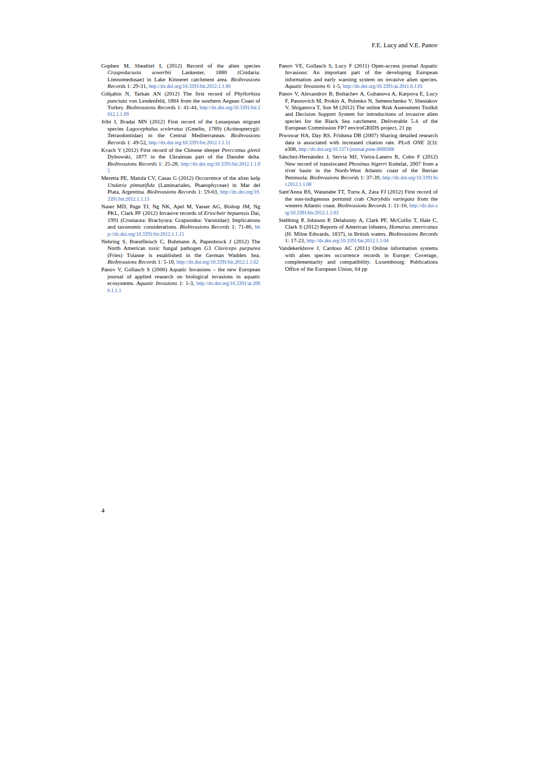F.E. Lucy and V.E. Panov
Gophen M, Shealtiel L (2012) Record of the alien species Craspedacusta sowerbii Lankester, 1880 (Cnidaria: Limnomedusae) in Lake Kinneret catchment area. BioInvasions Records 1: 29-31, http://dx.doi.org/10.3391/bir.2012.1.1.06
Gülşahin N, Tarkan AN (2012) The first record of Phyllorhiza punctata von Lendenfeld, 1884 from the southern Aegean Coast of Turkey. BioInvasions Records 1: 41-44, http://dx.doi.org/10.3391/bir.2012.1.1.09
Jribi I, Bradai MN (2012) First record of the Lessepsian migrant species Lagocephalus sceleratus (Gmelin, 1789) (Actinopterygii: Tetraodontidae) in the Central Mediterranean. BioInvasions Records 1: 49-52, http://dx.doi.org/10.3391/bir.2012.1.1.11
Kvach Y (2012) First record of the Chinese sleeper Perccottus glenii Dybowski, 1877 in the Ukrainian part of the Danube delta. BioInvasions Records 1: 25-28, http://dx.doi.org/10.3391/bir.2012.1.1.05
Meretta PE, Matula CV, Casas G (2012) Occurrence of the alien kelp Undaria pinnatifida (Laminariales, Phaeophyceae) in Mar del Plata, Argentina. BioInvasions Records 1: 59-63, http://dx.doi.org/10.3391/bir.2012.1.1.13
Naser MD, Page TJ, Ng NK, Apel M, Yasser AG, Bishop JM, Ng PKL, Clark PF (2012) Invasive records of Eriocheir hepuensis Dai, 1991 (Crustacea: Brachyura: Grapsoidea: Varunidae): Implications and taxonomic considerations. BioInvasions Records 1: 71-86, http://dx.doi.org/10.3391/bir.2012.1.1.15
Nehring S, Boestfleisch C, Buhmann A, Papenbrock J (2012) The North American toxic fungal pathogen G3 Claviceps purpurea (Fries) Tulasne is established in the German Wadden Sea. BioInvasions Records 1: 5-10, http://dx.doi.org/10.3391/bir.2012.1.1.02
Panov V, Gollasch S (2006) Aquatic Invasions – the new European journal of applied research on biological invasions in aquatic ecosystems. Aquatic Invasions 1: 1-3, http://dx.doi.org/10.3391/ai.2006.1.1.1
Panov VE, Gollasch S, Lucy F (2011) Open-access journal Aquatic Invasions: An important part of the developing European information and early warning system on invasive alien species. Aquatic Invasions 6: 1-5, http://dx.doi.org/10.3391/ai.2011.6.1.01
Panov V, Alexandrov B, Boltachev A, Gubanova A, Karpova E, Lucy F, Paunovich M, Prokin A, Pulenko N, Semenchenko V, Shestakov V, Shiganova T, Son M (2012) The online Risk Assessment Toolkit and Decision Support System for introductions of invasive alien species for the Black Sea catchment. Deliverable 5.4. of the European Commission FP7 enviroGRIDS project, 21 pp
Piwowar HA, Day RS, Fridsma DB (2007) Sharing detailed research data is associated with increased citation rate. PLoS ONE 2(3): e308, http://dx.doi.org/10.1371/journal.pone.0000308
Sánchez-Hernández J, Servia MJ, Vieira-Lanero R, Cobo F (2012) New record of translocated Phoxinus bigerri Kottelat, 2007 from a river basin in the North-West Atlantic coast of the Iberian Peninsula. BioInvasions Records 1: 37-39, http://dx.doi.org/10.3391/bir.2012.1.1.08
Sant'Anna BS, Watanabe TT, Turra A, Zara FJ (2012) First record of the non-indigenous portunid crab Charybdis variegata from the western Atlantic coast. BioInvasions Records 1: 11-16, http://dx.doi.org/10.3391/bir.2012.1.1.03
Stebbing P, Johnson P, Delahunty A, Clark PF, McCollin T, Hale C, Clark S (2012) Reports of American lobsters, Homarus americanus (H. Milne Edwards, 1837), in British waters. BioInvasions Records 1: 17-23, http://dx.doi.org/10.3391/bir.2012.1.1.04
Vandekerkhove J, Cardoso AC (2011) Online information systems with alien species occurrence records in Europe: Coverage, complementarity and compatibility. Luxembourg: Publications Office of the European Union, 64 pp
4